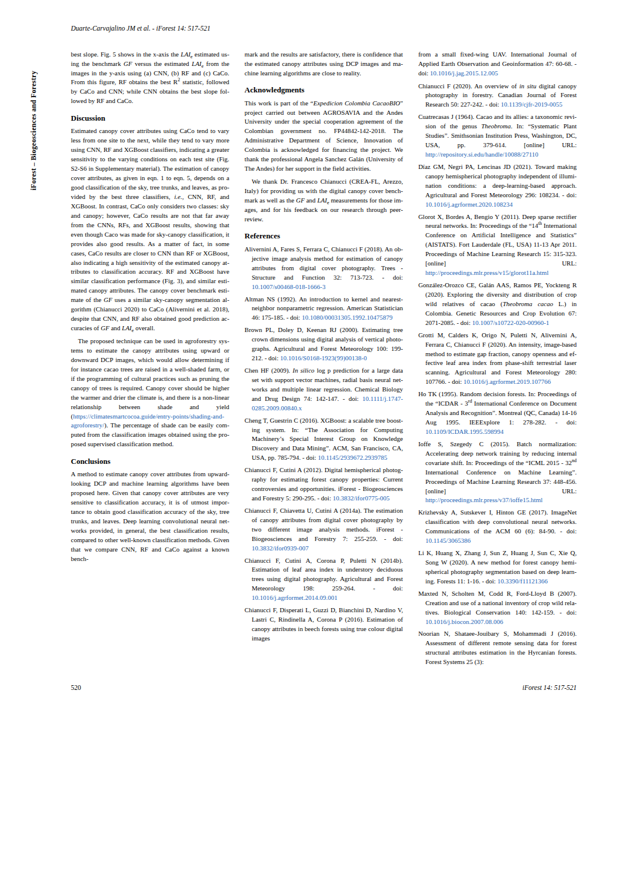iForest – Biogeosciences and Forestry
Duarte-Carvajalino JM et al. - iForest 14: 517-521
best slope. Fig. 5 shows in the x-axis the LAIe estimated using the benchmark GF versus the estimated LAIe from the images in the y-axis using (a) CNN, (b) RF and (c) CaCo. From this figure, RF obtains the best R2 statistic, followed by CaCo and CNN; while CNN obtains the best slope followed by RF and CaCo.
Discussion
Estimated canopy cover attributes using CaCo tend to vary less from one site to the next, while they tend to vary more using CNN, RF and XGBoost classifiers, indicating a greater sensitivity to the varying conditions on each test site (Fig. S2-S6 in Supplementary material). The estimation of canopy cover attributes, as given in eqn. 1 to eqn. 5, depends on a good classification of the sky, tree trunks, and leaves, as provided by the best three classifiers, i.e., CNN, RF, and XGBoost. In contrast, CaCo only considers two classes: sky and canopy; however, CaCo results are not that far away from the CNNs, RFs, and XGBoost results, showing that even though Caco was made for sky-canopy classification, it provides also good results. As a matter of fact, in some cases, CaCo results are closer to CNN than RF or XGBoost, also indicating a high sensitivity of the estimated canopy attributes to classification accuracy. RF and XGBoost have similar classification performance (Fig. 3), and similar estimated canopy attributes. The canopy cover benchmark estimate of the GF uses a similar sky-canopy segmentation algorithm (Chianucci 2020) to CaCo (Alivernini et al. 2018), despite that CNN, and RF also obtained good prediction accuracies of GF and LAIe overall.
The proposed technique can be used in agroforestry systems to estimate the canopy attributes using upward or downward DCP images, which would allow determining if for instance cacao trees are raised in a well-shaded farm, or if the programming of cultural practices such as pruning the canopy of trees is required. Canopy cover should be higher the warmer and drier the climate is, and there is a non-linear relationship between shade and yield (https://climatesmartcocoa.guide/entry-points/shading-and-agroforestry/). The percentage of shade can be easily computed from the classification images obtained using the proposed supervised classification method.
Conclusions
A method to estimate canopy cover attributes from upward-looking DCP and machine learning algorithms have been proposed here. Given that canopy cover attributes are very sensitive to classification accuracy, it is of utmost importance to obtain good classification accuracy of the sky, tree trunks, and leaves. Deep learning convolutional neural networks provided, in general, the best classification results, compared to other well-known classification methods. Given that we compare CNN, RF and CaCo against a known bench-
mark and the results are satisfactory, there is confidence that the estimated canopy attributes using DCP images and machine learning algorithms are close to reality.
Acknowledgments
This work is part of the “Expedicion Colombia CacaoBIO” project carried out between AGROSAVIA and the Andes University under the special cooperation agreement of the Colombian government no. FP44842-142-2018. The Administrative Department of Science, Innovation of Colombia is acknowledged for financing the project. We thank the professional Angela Sanchez Galán (University of The Andes) for her support in the field activities.
We thank Dr. Francesco Chianucci (CREA-FL, Arezzo, Italy) for providing us with the digital canopy cover benchmark as well as the GF and LAIe measurements for those images, and for his feedback on our research through peer-review.
References
Alivernini A, Fares S, Ferrara C, Chianucci F (2018). An objective image analysis method for estimation of canopy attributes from digital cover photography. Trees - Structure and Function 32: 713-723. - doi: 10.1007/s00468-018-1666-3
Altman NS (1992). An introduction to kernel and nearest-neighbor nonparametric regression. American Statistician 46: 175-185. - doi: 10.1080/00031305.1992.10475879
Brown PL, Doley D, Keenan RJ (2000). Estimating tree crown dimensions using digital analysis of vertical photographs. Agricultural and Forest Meteorology 100: 199-212. - doi: 10.1016/S0168-1923(99)00138-0
Chen HF (2009). In silico log p prediction for a large data set with support vector machines, radial basis neural networks and multiple linear regression. Chemical Biology and Drug Design 74: 142-147. - doi: 10.1111/j.1747-0285.2009.00840.x
Cheng T, Guestrin C (2016). XGBoost: a scalable tree boosting system. In: “The Association for Computing Machinery’s Special Interest Group on Knowledge Discovery and Data Mining”. ACM, San Francisco, CA, USA, pp. 785-794. - doi: 10.1145/2939672.2939785
Chianucci F, Cutini A (2012). Digital hemispherical photography for estimating forest canopy properties: Current controversies and opportunities. iForest - Biogeosciences and Forestry 5: 290-295. - doi: 10.3832/ifor0775-005
Chianucci F, Chiavetta U, Cutini A (2014a). The estimation of canopy attributes from digital cover photography by two different image analysis methods. iForest - Biogeosciences and Forestry 7: 255-259. - doi: 10.3832/ifor0939-007
Chianucci F, Cutini A, Corona P, Puletti N (2014b). Estimation of leaf area index in understory deciduous trees using digital photography. Agricultural and Forest Meteorology 198: 259-264. - doi: 10.1016/j.agrformet.2014.09.001
Chianucci F, Disperati L, Guzzi D, Bianchini D, Nardino V, Lastri C, Rindinella A, Corona P (2016). Estimation of canopy attributes in beech forests using true colour digital images
from a small fixed-wing UAV. International Journal of Applied Earth Observation and Geoinformation 47: 60-68. - doi: 10.1016/j.jag.2015.12.005
Chianucci F (2020). An overview of in situ digital canopy photography in forestry. Canadian Journal of Forest Research 50: 227-242. - doi: 10.1139/cjfr-2019-0055
Cuatrecasas J (1964). Cacao and its allies: a taxonomic revision of the genus Theobroma. In: “Systematic Plant Studies”. Smithsonian Institution Press, Washington, DC, USA, pp. 379-614. [online] URL: http://repository.si.edu/handle/10088/27110
Díaz GM, Negri PA, Lencinas JD (2021). Toward making canopy hemispherical photography independent of illumination conditions: a deep-learning-based approach. Agricultural and Forest Meteorology 296: 108234. - doi: 10.1016/j.agrformet.2020.108234
Glorot X, Bordes A, Bengio Y (2011). Deep sparse rectifier neural networks. In: Proceedings of the “14th International Conference on Artificial Intelligence and Statistics” (AISTATS). Fort Lauderdale (FL, USA) 11-13 Apr 2011. Proceedings of Machine Learning Research 15: 315-323. [online] URL: http://proceedings.mlr.press/v15/glorot11a.html
González-Orozco CE, Galán AAS, Ramos PE, Yockteng R (2020). Exploring the diversity and distribution of crop wild relatives of cacao (Theobroma cacao L.) in Colombia. Genetic Resources and Crop Evolution 67: 2071-2085. - doi: 10.1007/s10722-020-00960-1
Grotti M, Calders K, Origo N, Puletti N, Alivernini A, Ferrara C, Chianucci F (2020). An intensity, image-based method to estimate gap fraction, canopy openness and effective leaf area index from phase-shift terrestrial laser scanning. Agricultural and Forest Meteorology 280: 107766. - doi: 10.1016/j.agrformet.2019.107766
Ho TK (1995). Random decision forests. In: Proceedings of the “ICDAR - 3rd International Conference on Document Analysis and Recognition”. Montreal (QC, Canada) 14-16 Aug 1995. IEEExplore 1: 278-282. - doi: 10.1109/ICDAR.1995.598994
Ioffe S, Szegedy C (2015). Batch normalization: Accelerating deep network training by reducing internal covariate shift. In: Proceedings of the “ICML 2015 - 32nd International Conference on Machine Learning”. Proceedings of Machine Learning Research 37: 448-456. [online] URL: http://proceedings.mlr.press/v37/ioffe15.html
Krizhevsky A, Sutskever I, Hinton GE (2017). ImageNet classification with deep convolutional neural networks. Communications of the ACM 60 (6): 84-90. - doi: 10.1145/3065386
Li K, Huang X, Zhang J, Sun Z, Huang J, Sun C, Xie Q, Song W (2020). A new method for forest canopy hemispherical photography segmentation based on deep learning. Forests 11: 1-16. - doi: 10.3390/f11121366
Maxted N, Scholten M, Codd R, Ford-Lloyd B (2007). Creation and use of a national inventory of crop wild relatives. Biological Conservation 140: 142-159. - doi: 10.1016/j.biocon.2007.08.006
Noorian N, Shataee-Jouibary S, Mohammadi J (2016). Assessment of different remote sensing data for forest structural attributes estimation in the Hyrcanian forests. Forest Systems 25 (3):
520
iForest 14: 517-521